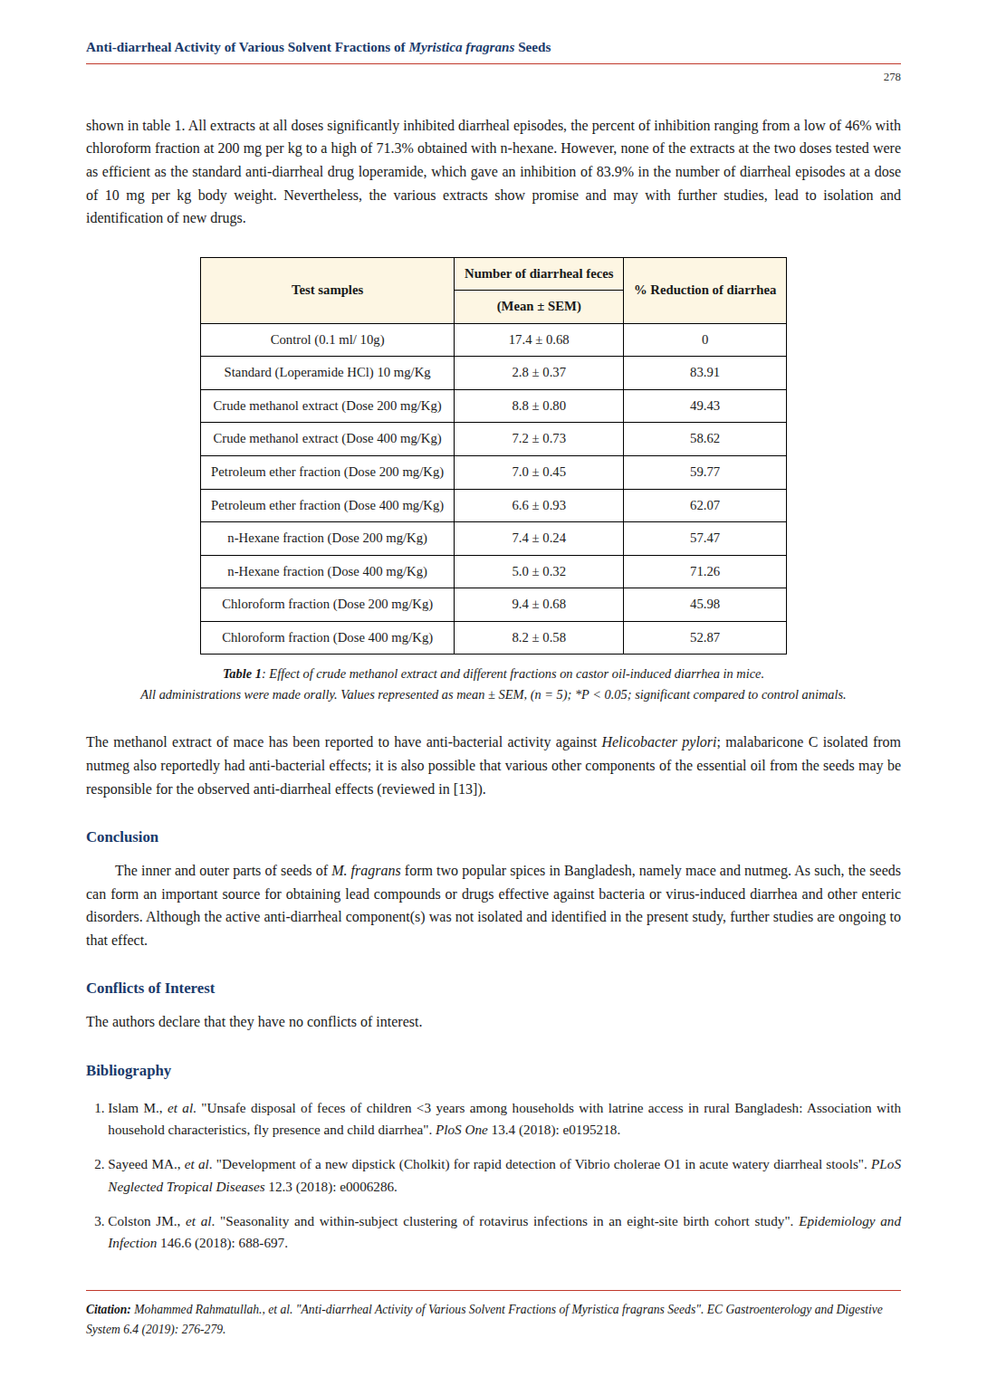Anti-diarrheal Activity of Various Solvent Fractions of Myristica fragrans Seeds
278
shown in table 1. All extracts at all doses significantly inhibited diarrheal episodes, the percent of inhibition ranging from a low of 46% with chloroform fraction at 200 mg per kg to a high of 71.3% obtained with n-hexane. However, none of the extracts at the two doses tested were as efficient as the standard anti-diarrheal drug loperamide, which gave an inhibition of 83.9% in the number of diarrheal episodes at a dose of 10 mg per kg body weight. Nevertheless, the various extracts show promise and may with further studies, lead to isolation and identification of new drugs.
| Test samples | Number of diarrheal feces | % Reduction of diarrhea |
| --- | --- | --- |
| (Mean ± SEM) |
| Control (0.1 ml/ 10g) | 17.4 ± 0.68 | 0 |
| Standard (Loperamide HCl) 10 mg/Kg | 2.8 ± 0.37 | 83.91 |
| Crude methanol extract (Dose 200 mg/Kg) | 8.8 ± 0.80 | 49.43 |
| Crude methanol extract (Dose 400 mg/Kg) | 7.2 ± 0.73 | 58.62 |
| Petroleum ether fraction (Dose 200 mg/Kg) | 7.0 ± 0.45 | 59.77 |
| Petroleum ether fraction (Dose 400 mg/Kg) | 6.6 ± 0.93 | 62.07 |
| n-Hexane fraction (Dose 200 mg/Kg) | 7.4 ± 0.24 | 57.47 |
| n-Hexane fraction (Dose 400 mg/Kg) | 5.0 ± 0.32 | 71.26 |
| Chloroform fraction (Dose 200 mg/Kg) | 9.4 ± 0.68 | 45.98 |
| Chloroform fraction (Dose 400 mg/Kg) | 8.2 ± 0.58 | 52.87 |
Table 1: Effect of crude methanol extract and different fractions on castor oil-induced diarrhea in mice.
All administrations were made orally. Values represented as mean ± SEM, (n = 5); *P < 0.05; significant compared to control animals.
The methanol extract of mace has been reported to have anti-bacterial activity against Helicobacter pylori; malabaricone C isolated from nutmeg also reportedly had anti-bacterial effects; it is also possible that various other components of the essential oil from the seeds may be responsible for the observed anti-diarrheal effects (reviewed in [13]).
Conclusion
The inner and outer parts of seeds of M. fragrans form two popular spices in Bangladesh, namely mace and nutmeg. As such, the seeds can form an important source for obtaining lead compounds or drugs effective against bacteria or virus-induced diarrhea and other enteric disorders. Although the active anti-diarrheal component(s) was not isolated and identified in the present study, further studies are ongoing to that effect.
Conflicts of Interest
The authors declare that they have no conflicts of interest.
Bibliography
Islam M., et al. "Unsafe disposal of feces of children <3 years among households with latrine access in rural Bangladesh: Association with household characteristics, fly presence and child diarrhea". PloS One 13.4 (2018): e0195218.
Sayeed MA., et al. "Development of a new dipstick (Cholkit) for rapid detection of Vibrio cholerae O1 in acute watery diarrheal stools". PLoS Neglected Tropical Diseases 12.3 (2018): e0006286.
Colston JM., et al. "Seasonality and within-subject clustering of rotavirus infections in an eight-site birth cohort study". Epidemiology and Infection 146.6 (2018): 688-697.
Citation: Mohammed Rahmatullah., et al. "Anti-diarrheal Activity of Various Solvent Fractions of Myristica fragrans Seeds". EC Gastroenterology and Digestive System 6.4 (2019): 276-279.